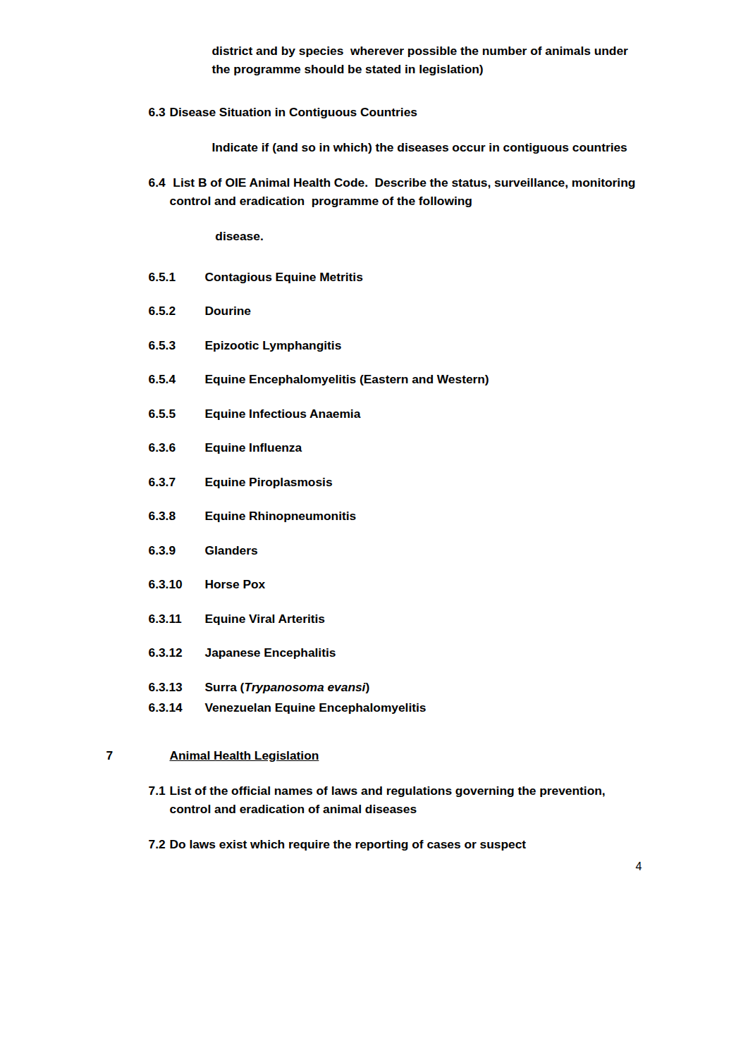district and by species wherever possible the number of animals under the programme should be stated in legislation)
6.3
Disease Situation in Contiguous Countries
Indicate if (and so in which) the diseases occur in contiguous countries
6.4
List B of OIE Animal Health Code. Describe the status, surveillance, monitoring control and eradication programme of the following
disease.
6.5.1
Contagious Equine Metritis
6.5.2
Dourine
6.5.3
Epizootic Lymphangitis
6.5.4
Equine Encephalomyelitis (Eastern and Western)
6.5.5
Equine Infectious Anaemia
6.3.6
Equine Influenza
6.3.7
Equine Piroplasmosis
6.3.8
Equine Rhinopneumonitis
6.3.9
Glanders
6.3.10
Horse Pox
6.3.11
Equine Viral Arteritis
6.3.12
Japanese Encephalitis
6.3.13
Surra (Trypanosoma evansi)
6.3.14
Venezuelan Equine Encephalomyelitis
7
Animal Health Legislation
7.1
List of the official names of laws and regulations governing the prevention, control and eradication of animal diseases
7.2
Do laws exist which require the reporting of cases or suspect
4